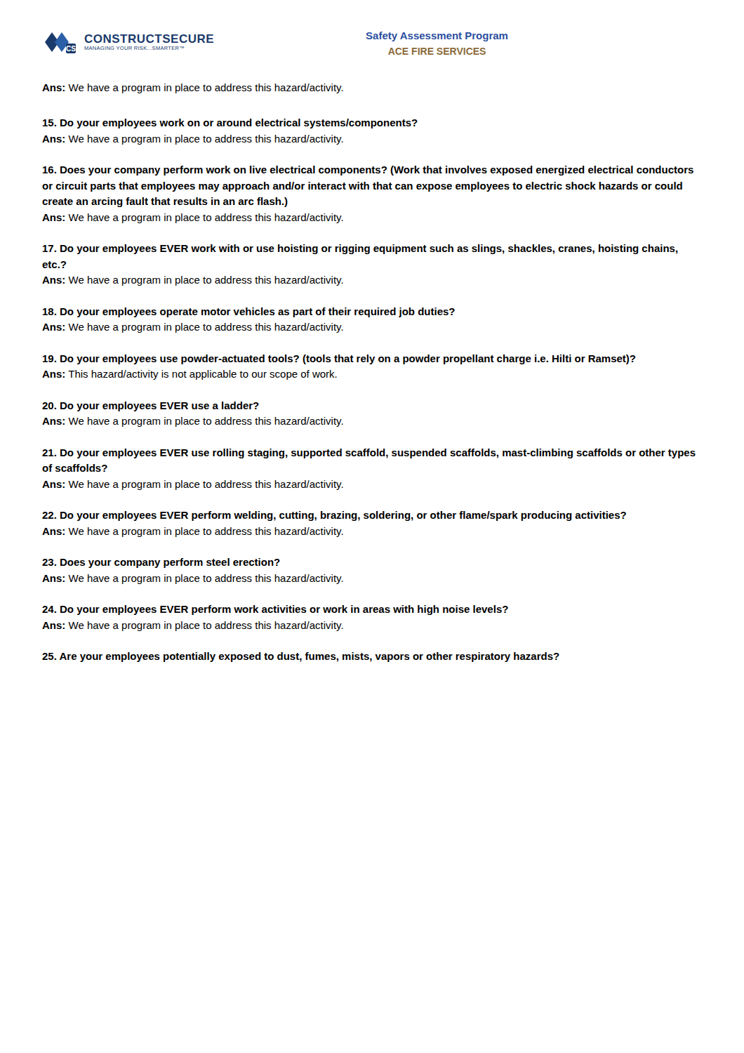CS
CONSTRUCTSECURE
MANAGING YOUR RISK...SMARTER™
Safety Assessment Program
ACE FIRE SERVICES
Ans: We have a program in place to address this hazard/activity.
15. Do your employees work on or around electrical systems/components?
Ans: We have a program in place to address this hazard/activity.
16. Does your company perform work on live electrical components? (Work that involves exposed energized electrical conductors or circuit parts that employees may approach and/or interact with that can expose employees to electric shock hazards or could create an arcing fault that results in an arc flash.)
Ans: We have a program in place to address this hazard/activity.
17. Do your employees EVER work with or use hoisting or rigging equipment such as slings, shackles, cranes, hoisting chains, etc.?
Ans: We have a program in place to address this hazard/activity.
18. Do your employees operate motor vehicles as part of their required job duties?
Ans: We have a program in place to address this hazard/activity.
19. Do your employees use powder-actuated tools? (tools that rely on a powder propellant charge i.e. Hilti or Ramset)?
Ans: This hazard/activity is not applicable to our scope of work.
20. Do your employees EVER use a ladder?
Ans: We have a program in place to address this hazard/activity.
21. Do your employees EVER use rolling staging, supported scaffold, suspended scaffolds, mast-climbing scaffolds or other types of scaffolds?
Ans: We have a program in place to address this hazard/activity.
22. Do your employees EVER perform welding, cutting, brazing, soldering, or other flame/spark producing activities?
Ans: We have a program in place to address this hazard/activity.
23. Does your company perform steel erection?
Ans: We have a program in place to address this hazard/activity.
24. Do your employees EVER perform work activities or work in areas with high noise levels?
Ans: We have a program in place to address this hazard/activity.
25. Are your employees potentially exposed to dust, fumes, mists, vapors or other respiratory hazards?